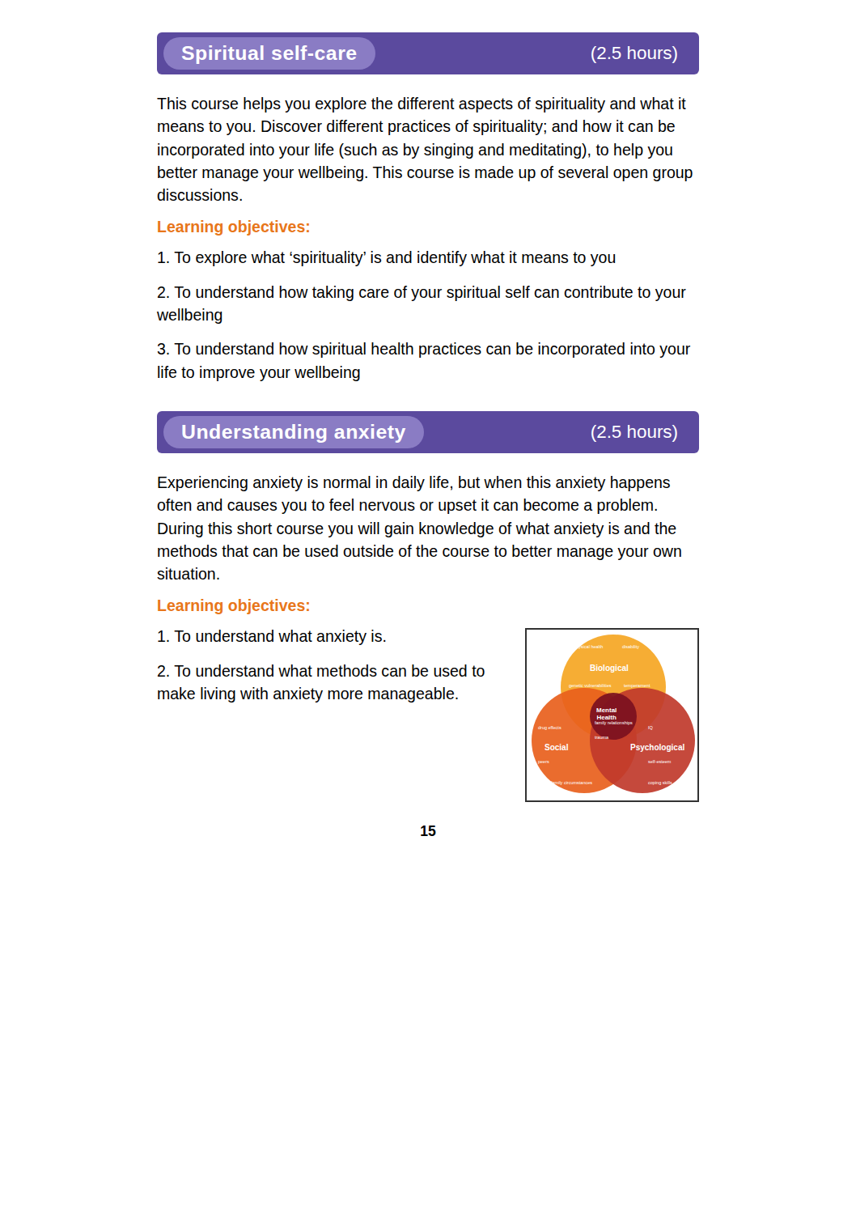Spiritual self-care (2.5 hours)
This course helps you explore the different aspects of spirituality and what it means to you. Discover different practices of spirituality; and how it can be incorporated into your life (such as by singing and meditating), to help you better manage your wellbeing. This course is made up of several open group discussions.
Learning objectives:
1. To explore what ‘spirituality’ is and identify what it means to you
2. To understand how taking care of your spiritual self can contribute to your wellbeing
3. To understand how spiritual health practices can be incorporated into your life to improve your wellbeing
Understanding anxiety (2.5 hours)
Experiencing anxiety is normal in daily life, but when this anxiety happens often and causes you to feel nervous or upset it can become a problem. During this short course you will gain knowledge of what anxiety is and the methods that can be used outside of the course to better manage your own situation.
Learning objectives:
1. To understand what anxiety is.
2. To understand what methods can be used to make living with anxiety more manageable.
Biological Social Psychological Mental
Health physical health disability genetic vulnerabilities temperament drug effects IQ peers self-esteem family circumstances coping skills family relationships trauma
15